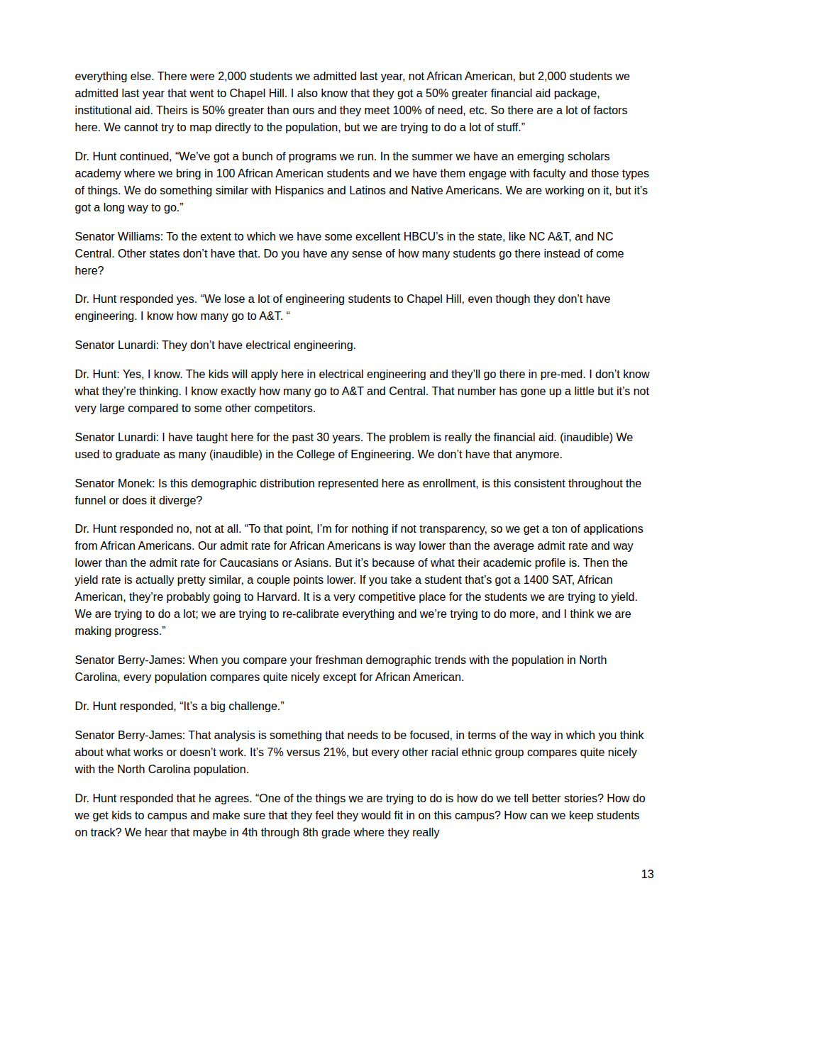everything else. There were 2,000 students we admitted last year, not African American, but 2,000 students we admitted last year that went to Chapel Hill. I also know that they got a 50% greater financial aid package, institutional aid. Theirs is 50% greater than ours and they meet 100% of need, etc. So there are a lot of factors here. We cannot try to map directly to the population, but we are trying to do a lot of stuff.”
Dr. Hunt continued, “We’ve got a bunch of programs we run. In the summer we have an emerging scholars academy where we bring in 100 African American students and we have them engage with faculty and those types of things. We do something similar with Hispanics and Latinos and Native Americans. We are working on it, but it’s got a long way to go.”
Senator Williams: To the extent to which we have some excellent HBCU’s in the state, like NC A&T, and NC Central. Other states don’t have that. Do you have any sense of how many students go there instead of come here?
Dr. Hunt responded yes. “We lose a lot of engineering students to Chapel Hill, even though they don’t have engineering. I know how many go to A&T. “
Senator Lunardi: They don’t have electrical engineering.
Dr. Hunt: Yes, I know. The kids will apply here in electrical engineering and they’ll go there in pre-med. I don’t know what they’re thinking. I know exactly how many go to A&T and Central. That number has gone up a little but it’s not very large compared to some other competitors.
Senator Lunardi: I have taught here for the past 30 years. The problem is really the financial aid. (inaudible) We used to graduate as many (inaudible) in the College of Engineering. We don’t have that anymore.
Senator Monek: Is this demographic distribution represented here as enrollment, is this consistent throughout the funnel or does it diverge?
Dr. Hunt responded no, not at all. “To that point, I’m for nothing if not transparency, so we get a ton of applications from African Americans. Our admit rate for African Americans is way lower than the average admit rate and way lower than the admit rate for Caucasians or Asians. But it’s because of what their academic profile is. Then the yield rate is actually pretty similar, a couple points lower. If you take a student that’s got a 1400 SAT, African American, they’re probably going to Harvard. It is a very competitive place for the students we are trying to yield. We are trying to do a lot; we are trying to re-calibrate everything and we’re trying to do more, and I think we are making progress.”
Senator Berry-James: When you compare your freshman demographic trends with the population in North Carolina, every population compares quite nicely except for African American.
Dr. Hunt responded, “It’s a big challenge.”
Senator Berry-James: That analysis is something that needs to be focused, in terms of the way in which you think about what works or doesn’t work. It’s 7% versus 21%, but every other racial ethnic group compares quite nicely with the North Carolina population.
Dr. Hunt responded that he agrees. “One of the things we are trying to do is how do we tell better stories? How do we get kids to campus and make sure that they feel they would fit in on this campus? How can we keep students on track? We hear that maybe in 4th through 8th grade where they really
13